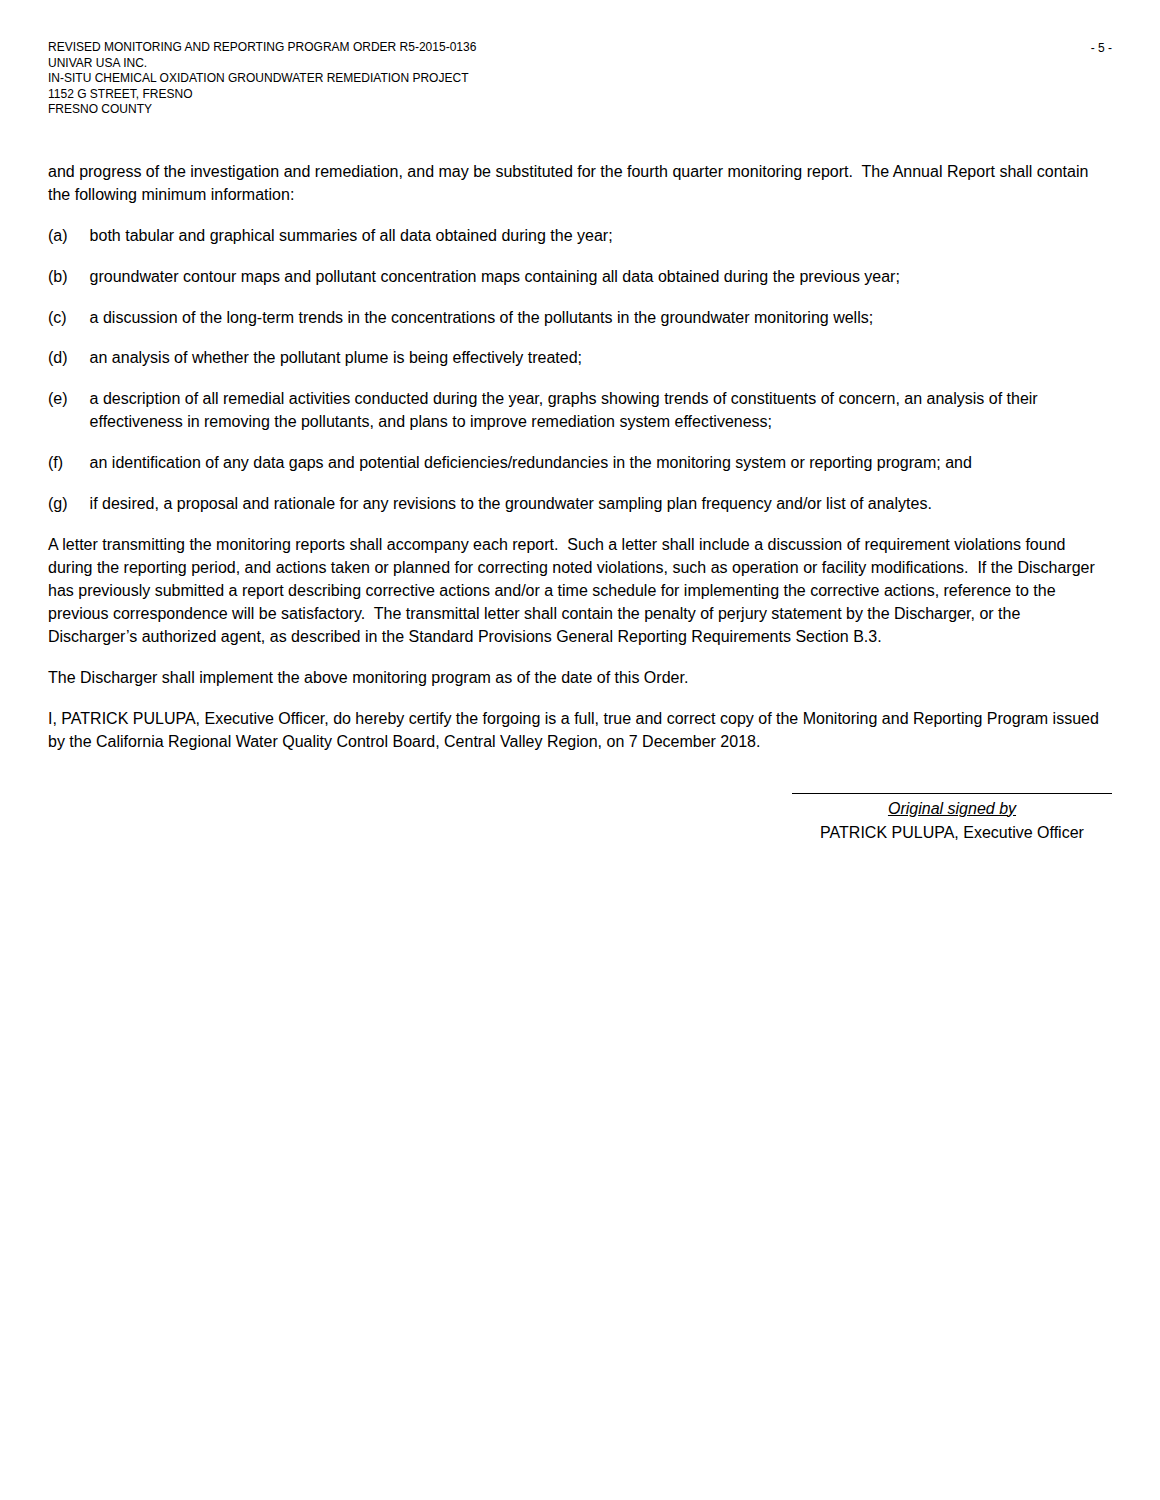- 5 -
Revised Monitoring and Reporting Program Order R5-2015-0136
Univar USA Inc.
In-Situ Chemical Oxidation Groundwater Remediation Project
1152 G Street, Fresno
Fresno County
and progress of the investigation and remediation, and may be substituted for the fourth quarter monitoring report. The Annual Report shall contain the following minimum information:
(a) both tabular and graphical summaries of all data obtained during the year;
(b) groundwater contour maps and pollutant concentration maps containing all data obtained during the previous year;
(c) a discussion of the long-term trends in the concentrations of the pollutants in the groundwater monitoring wells;
(d) an analysis of whether the pollutant plume is being effectively treated;
(e) a description of all remedial activities conducted during the year, graphs showing trends of constituents of concern, an analysis of their effectiveness in removing the pollutants, and plans to improve remediation system effectiveness;
(f) an identification of any data gaps and potential deficiencies/redundancies in the monitoring system or reporting program; and
(g) if desired, a proposal and rationale for any revisions to the groundwater sampling plan frequency and/or list of analytes.
A letter transmitting the monitoring reports shall accompany each report. Such a letter shall include a discussion of requirement violations found during the reporting period, and actions taken or planned for correcting noted violations, such as operation or facility modifications. If the Discharger has previously submitted a report describing corrective actions and/or a time schedule for implementing the corrective actions, reference to the previous correspondence will be satisfactory. The transmittal letter shall contain the penalty of perjury statement by the Discharger, or the Discharger’s authorized agent, as described in the Standard Provisions General Reporting Requirements Section B.3.
The Discharger shall implement the above monitoring program as of the date of this Order.
I, PATRICK PULUPA, Executive Officer, do hereby certify the forgoing is a full, true and correct copy of the Monitoring and Reporting Program issued by the California Regional Water Quality Control Board, Central Valley Region, on 7 December 2018.
Original signed by
PATRICK PULUPA, Executive Officer